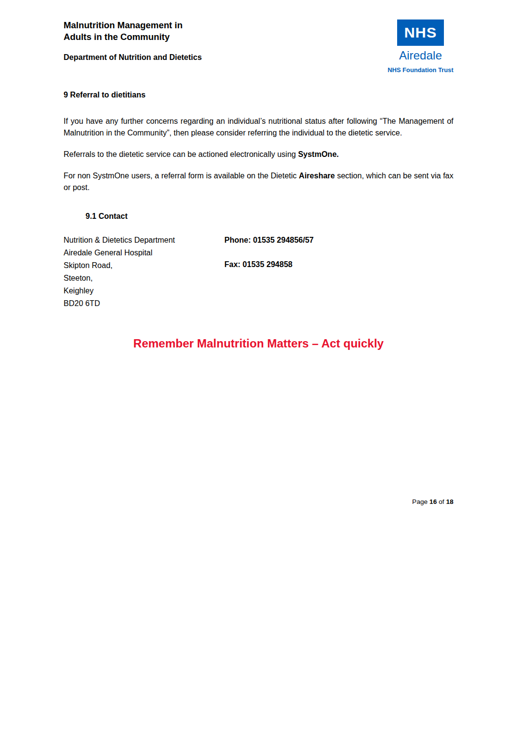Malnutrition Management in
Adults in the Community
Department of Nutrition and Dietetics
NHS
Airedale
NHS Foundation Trust
9 Referral to dietitians
If you have any further concerns regarding an individual’s nutritional status after following “The Management of Malnutrition in the Community”, then please consider referring the individual to the dietetic service.
Referrals to the dietetic service can be actioned electronically using SystmOne.
For non SystmOne users, a referral form is available on the Dietetic Aireshare section, which can be sent via fax or post.
9.1 Contact
Nutrition & Dietetics Department
Airedale General Hospital
Skipton Road,
Steeton,
Keighley
BD20 6TD
Phone: 01535 294856/57
Fax: 01535 294858
Remember Malnutrition Matters – Act quickly
Page 16 of 18